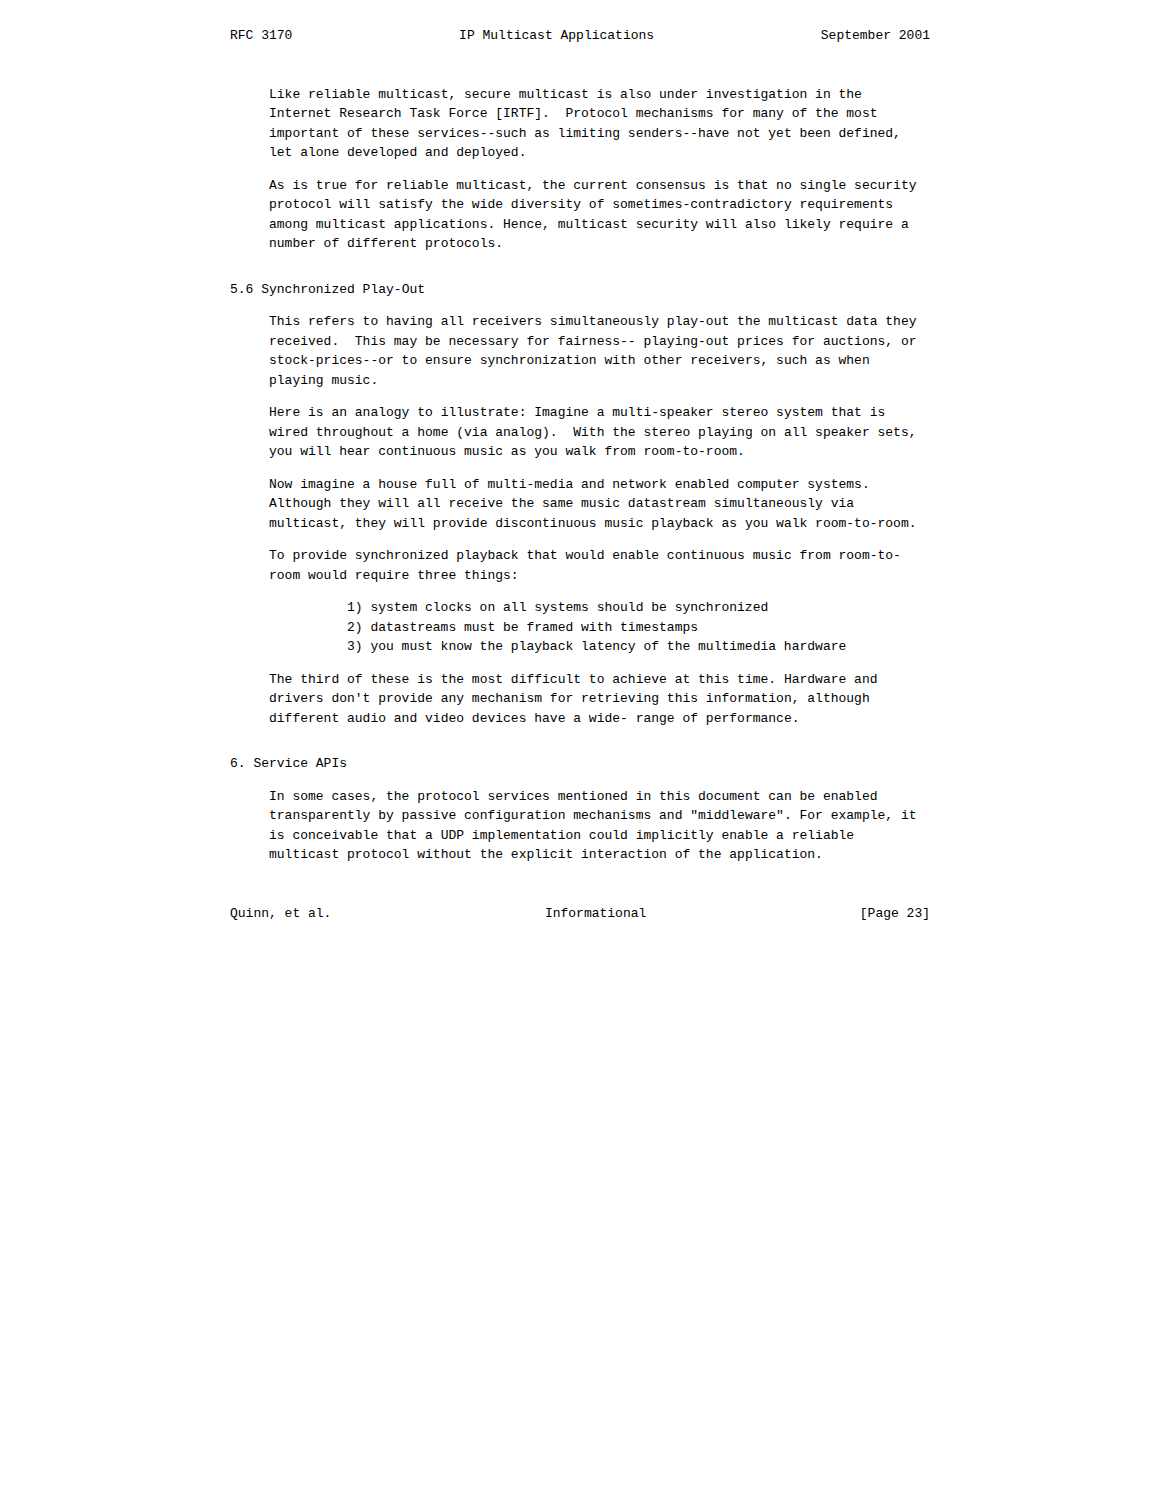RFC 3170 IP Multicast Applications September 2001
Like reliable multicast, secure multicast is also under investigation in the Internet Research Task Force [IRTF]. Protocol mechanisms for many of the most important of these services--such as limiting senders--have not yet been defined, let alone developed and deployed.
As is true for reliable multicast, the current consensus is that no single security protocol will satisfy the wide diversity of sometimes-contradictory requirements among multicast applications. Hence, multicast security will also likely require a number of different protocols.
5.6 Synchronized Play-Out
This refers to having all receivers simultaneously play-out the multicast data they received. This may be necessary for fairness-- playing-out prices for auctions, or stock-prices--or to ensure synchronization with other receivers, such as when playing music.
Here is an analogy to illustrate: Imagine a multi-speaker stereo system that is wired throughout a home (via analog). With the stereo playing on all speaker sets, you will hear continuous music as you walk from room-to-room.
Now imagine a house full of multi-media and network enabled computer systems. Although they will all receive the same music datastream simultaneously via multicast, they will provide discontinuous music playback as you walk room-to-room.
To provide synchronized playback that would enable continuous music from room-to-room would require three things:
1) system clocks on all systems should be synchronized
2) datastreams must be framed with timestamps
3) you must know the playback latency of the multimedia hardware
The third of these is the most difficult to achieve at this time. Hardware and drivers don't provide any mechanism for retrieving this information, although different audio and video devices have a wide- range of performance.
6. Service APIs
In some cases, the protocol services mentioned in this document can be enabled transparently by passive configuration mechanisms and "middleware". For example, it is conceivable that a UDP implementation could implicitly enable a reliable multicast protocol without the explicit interaction of the application.
Quinn, et al. Informational [Page 23]